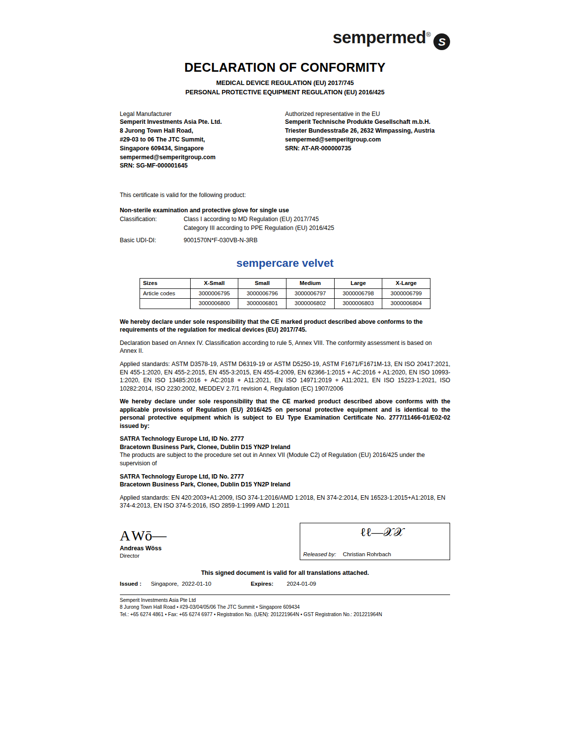sempermed®S
DECLARATION OF CONFORMITY
MEDICAL DEVICE REGULATION (EU) 2017/745
PERSONAL PROTECTIVE EQUIPMENT REGULATION (EU) 2016/425
| Legal Manufacturer | Authorized representative in the EU |
| Semperit Investments Asia Pte. Ltd. 8 Jurong Town Hall Road, #29-03 to 06 The JTC Summit, Singapore 609434, Singapore sempermed@semperitgroup.com SRN: SG-MF-000001645 | Semperit Technische Produkte Gesellschaft m.b.H. Triester Bundesstraße 26, 2632 Wimpassing, Austria sempermed@semperitgroup.com SRN: AT-AR-000000735 |
This certificate is valid for the following product:
Non-sterile examination and protective glove for single use
| Classification: | Class I according to MD Regulation (EU) 2017/745 |
| | Category III according to PPE Regulation (EU) 2016/425 |
Basic UDI-DI: 9001570N*F-030VB-N-3RB
sempercare velvet
| Sizes | X-Small | Small | Medium | Large | X-Large |
| --- | --- | --- | --- | --- | --- |
| Article codes | 3000006795 | 3000006796 | 3000006797 | 3000006798 | 3000006799 |
| | 3000006800 | 3000006801 | 3000006802 | 3000006803 | 3000006804 |
We hereby declare under sole responsibility that the CE marked product described above conforms to the requirements of the regulation for medical devices (EU) 2017/745.
Declaration based on Annex IV. Classification according to rule 5, Annex VIII. The conformity assessment is based on Annex II.
Applied standards: ASTM D3578-19, ASTM D6319-19 or ASTM D5250-19, ASTM F1671/F1671M-13, EN ISO 20417:2021, EN 455-1:2020, EN 455-2:2015, EN 455-3:2015, EN 455-4:2009, EN 62366-1:2015 + AC:2016 + A1:2020, EN ISO 10993-1:2020, EN ISO 13485:2016 + AC:2018 + A11:2021, EN ISO 14971:2019 + A11:2021, EN ISO 15223-1:2021, ISO 10282:2014, ISO 2230:2002, MEDDEV 2.7/1 revision 4, Regulation (EC) 1907/2006
We hereby declare under sole responsibility that the CE marked product described above conforms with the applicable provisions of Regulation (EU) 2016/425 on personal protective equipment and is identical to the personal protective equipment which is subject to EU Type Examination Certificate No. 2777/11466-01/E02-02 issued by:
SATRA Technology Europe Ltd, ID No. 2777
Bracetown Business Park, Clonee, Dublin D15 YN2P Ireland
The products are subject to the procedure set out in Annex VII (Module C2) of Regulation (EU) 2016/425 under the supervision of
SATRA Technology Europe Ltd, ID No. 2777
Bracetown Business Park, Clonee, Dublin D15 YN2P Ireland
Applied standards: EN 420:2003+A1:2009, ISO 374-1:2016/AMD 1:2018, EN 374-2:2014, EN 16523-1:2015+A1:2018, EN 374-4:2013, EN ISO 374-5:2016, ISO 2859-1:1999 AMD 1:2011
| A Wō— Andreas Wöss Director | ℓℓ—𝒳𝒳 Released by: Christian Rohrbach |
This signed document is valid for all translations attached.
Issued : Singapore, 2022-01-10 Expires: 2024-01-09
Semperit Investments Asia Pte Ltd
8 Jurong Town Hall Road • #29-03/04/05/06 The JTC Summit • Singapore 609434
Tel.: +65 6274 4861 • Fax: +65 6274 6977 • Registration No. (UEN): 201221964N • GST Registration No.: 201221964N